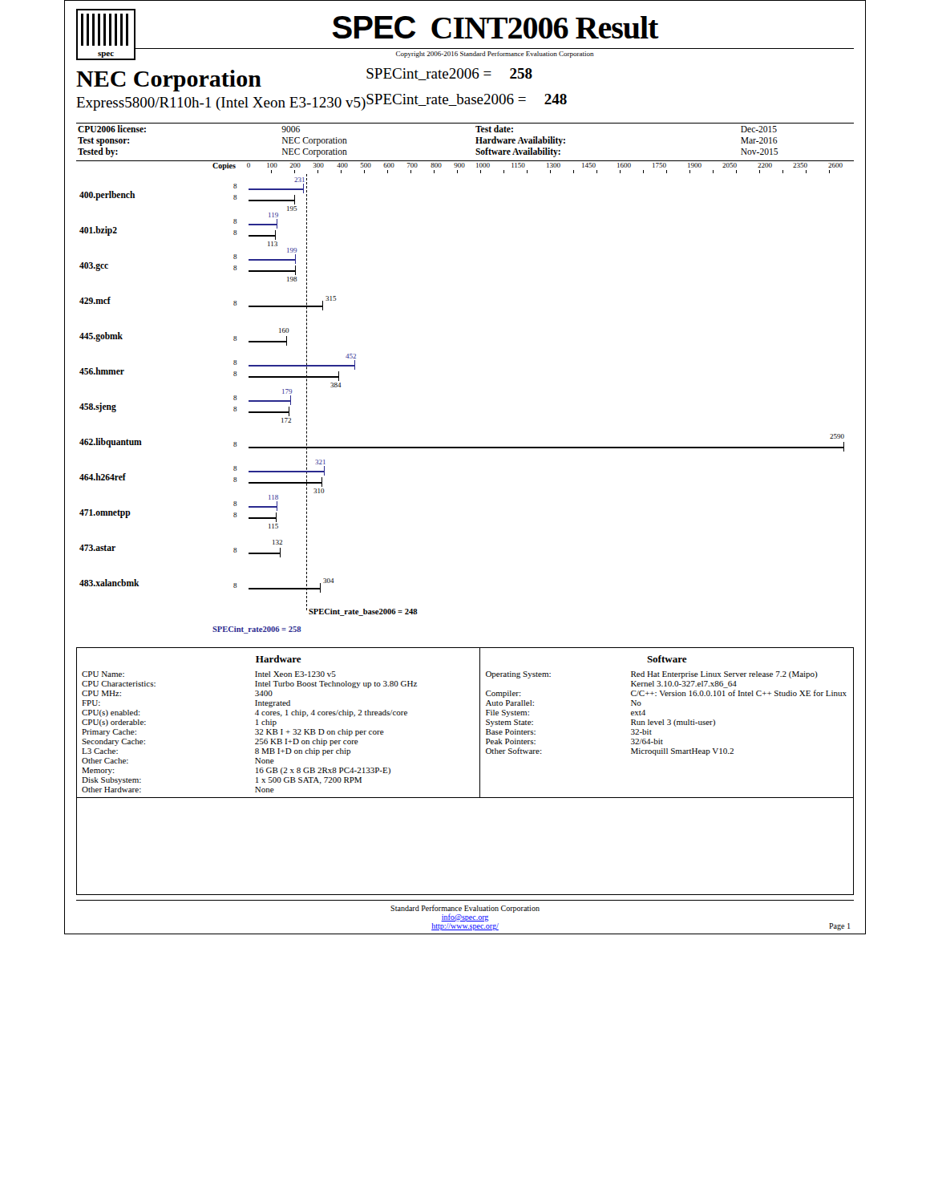spec
SPEC CINT2006 Result
Copyright 2006-2016 Standard Performance Evaluation Corporation
NEC Corporation
Express5800/R110h-1 (Intel Xeon E3-1230 v5)
SPECint_rate2006 = 258
SPECint_rate_base2006 = 248
| CPU2006 license: | 9006 | Test date: | Dec-2015 |
| Test sponsor: | NEC Corporation | Hardware Availability: | Mar-2016 |
| Tested by: | NEC Corporation | Software Availability: | Nov-2015 |
Copies
0 100 200 300 400 500 600 700 800 900 1000 1150 1300 1450 1600 1750 1900 2050 2200 2350 2600
400.perlbench
8
8
231
195
401.bzip2
8
8
119
113
403.gcc
8
8
199
198
429.mcf
8
315
445.gobmk
8
160
456.hmmer
8
8
452
384
458.sjeng
8
8
179
172
462.libquantum
8
2590
464.h264ref
8
8
321
310
471.omnetpp
8
8
118
115
473.astar
8
132
483.xalancbmk
8
304
SPECint_rate_base2006 = 248
SPECint_rate2006 = 258
Hardware
CPU Name:
Intel Xeon E3-1230 v5
CPU Characteristics:
Intel Turbo Boost Technology up to 3.80 GHz
CPU MHz:
3400
FPU:
Integrated
CPU(s) enabled:
4 cores, 1 chip, 4 cores/chip, 2 threads/core
CPU(s) orderable:
1 chip
Primary Cache:
32 KB I + 32 KB D on chip per core
Secondary Cache:
256 KB I+D on chip per core
L3 Cache:
8 MB I+D on chip per chip
Other Cache:
None
Memory:
16 GB (2 x 8 GB 2Rx8 PC4-2133P-E)
Disk Subsystem:
1 x 500 GB SATA, 7200 RPM
Other Hardware:
None
Software
Operating System:
Red Hat Enterprise Linux Server release 7.2 (Maipo)
Kernel 3.10.0-327.el7.x86_64
Compiler:
C/C++: Version 16.0.0.101 of Intel C++ Studio XE for Linux
Auto Parallel:
No
File System:
ext4
System State:
Run level 3 (multi-user)
Base Pointers:
32-bit
Peak Pointers:
32/64-bit
Other Software:
Microquill SmartHeap V10.2
Standard Performance Evaluation Corporation
info@spec.org
http://www.spec.org/
Page 1